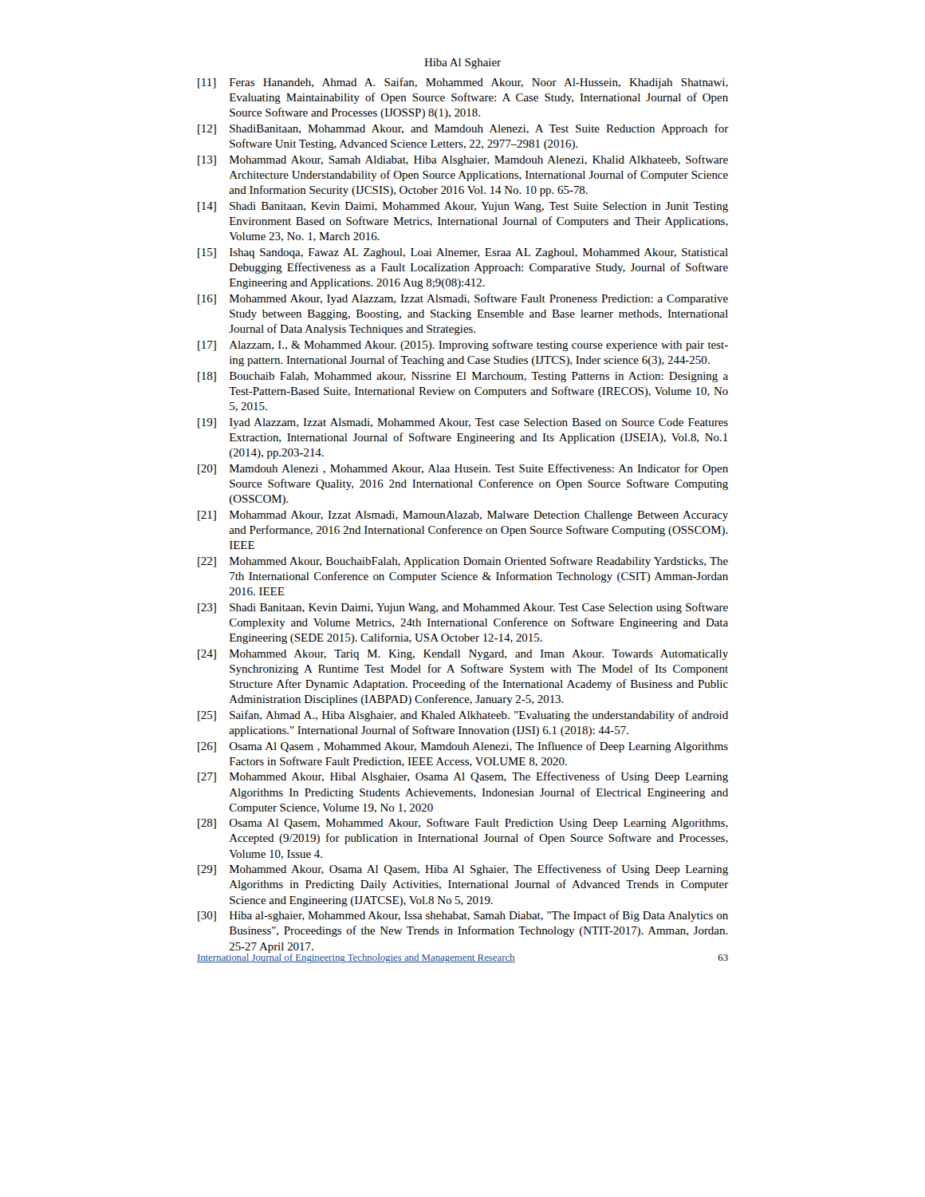Hiba Al Sghaier
[11] Feras Hanandeh, Ahmad A. Saifan, Mohammed Akour, Noor Al-Hussein, Khadijah Shatnawi, Evaluating Maintainability of Open Source Software: A Case Study, International Journal of Open Source Software and Processes (IJOSSP) 8(1), 2018.
[12] ShadiBanitaan, Mohammad Akour, and Mamdouh Alenezi, A Test Suite Reduction Approach for Software Unit Testing, Advanced Science Letters, 22, 2977–2981 (2016).
[13] Mohammad Akour, Samah Aldiabat, Hiba Alsghaier, Mamdouh Alenezi, Khalid Alkhateeb, Software Architecture Understandability of Open Source Applications, International Journal of Computer Science and Information Security (IJCSIS), October 2016 Vol. 14 No. 10 pp. 65-78.
[14] Shadi Banitaan, Kevin Daimi, Mohammed Akour, Yujun Wang, Test Suite Selection in Junit Testing Environment Based on Software Metrics, International Journal of Computers and Their Applications, Volume 23, No. 1, March 2016.
[15] Ishaq Sandoqa, Fawaz AL Zaghoul, Loai Alnemer, Esraa AL Zaghoul, Mohammed Akour, Statistical Debugging Effectiveness as a Fault Localization Approach: Comparative Study, Journal of Software Engineering and Applications. 2016 Aug 8;9(08):412.
[16] Mohammed Akour, Iyad Alazzam, Izzat Alsmadi, Software Fault Proneness Prediction: a Comparative Study between Bagging, Boosting, and Stacking Ensemble and Base learner methods, International Journal of Data Analysis Techniques and Strategies.
[17] Alazzam, I., & Mohammed Akour. (2015). Improving software testing course experience with pair testing pattern. International Journal of Teaching and Case Studies (IJTCS), Inder science 6(3), 244-250.
[18] Bouchaib Falah, Mohammed akour, Nissrine El Marchoum, Testing Patterns in Action: Designing a Test-Pattern-Based Suite, International Review on Computers and Software (IRECOS), Volume 10, No 5, 2015.
[19] Iyad Alazzam, Izzat Alsmadi, Mohammed Akour, Test case Selection Based on Source Code Features Extraction, International Journal of Software Engineering and Its Application (IJSEIA), Vol.8, No.1 (2014), pp.203-214.
[20] Mamdouh Alenezi , Mohammed Akour, Alaa Husein. Test Suite Effectiveness: An Indicator for Open Source Software Quality, 2016 2nd International Conference on Open Source Software Computing (OSSCOM).
[21] Mohammad Akour, Izzat Alsmadi, MamounAlazab, Malware Detection Challenge Between Accuracy and Performance, 2016 2nd International Conference on Open Source Software Computing (OSSCOM). IEEE
[22] Mohammed Akour, BouchaibFalah, Application Domain Oriented Software Readability Yardsticks, The 7th International Conference on Computer Science & Information Technology (CSIT) Amman-Jordan 2016. IEEE
[23] Shadi Banitaan, Kevin Daimi, Yujun Wang, and Mohammed Akour. Test Case Selection using Software Complexity and Volume Metrics, 24th International Conference on Software Engineering and Data Engineering (SEDE 2015). California, USA October 12-14, 2015.
[24] Mohammed Akour, Tariq M. King, Kendall Nygard, and Iman Akour. Towards Automatically Synchronizing A Runtime Test Model for A Software System with The Model of Its Component Structure After Dynamic Adaptation. Proceeding of the International Academy of Business and Public Administration Disciplines (IABPAD) Conference, January 2-5, 2013.
[25] Saifan, Ahmad A., Hiba Alsghaier, and Khaled Alkhateeb. "Evaluating the understandability of android applications." International Journal of Software Innovation (IJSI) 6.1 (2018): 44-57.
[26] Osama Al Qasem , Mohammed Akour, Mamdouh Alenezi, The Influence of Deep Learning Algorithms Factors in Software Fault Prediction, IEEE Access, VOLUME 8, 2020.
[27] Mohammed Akour, Hibal Alsghaier, Osama Al Qasem, The Effectiveness of Using Deep Learning Algorithms In Predicting Students Achievements, Indonesian Journal of Electrical Engineering and Computer Science, Volume 19, No 1, 2020
[28] Osama Al Qasem, Mohammed Akour, Software Fault Prediction Using Deep Learning Algorithms, Accepted (9/2019) for publication in International Journal of Open Source Software and Processes, Volume 10, Issue 4.
[29] Mohammed Akour, Osama Al Qasem, Hiba Al Sghaier, The Effectiveness of Using Deep Learning Algorithms in Predicting Daily Activities, International Journal of Advanced Trends in Computer Science and Engineering (IJATCSE), Vol.8 No 5, 2019.
[30] Hiba al-sghaier, Mohammed Akour, Issa shehabat, Samah Diabat, "The Impact of Big Data Analytics on Business", Proceedings of the New Trends in Information Technology (NTIT-2017). Amman, Jordan. 25-27 April 2017.
International Journal of Engineering Technologies and Management Research 63